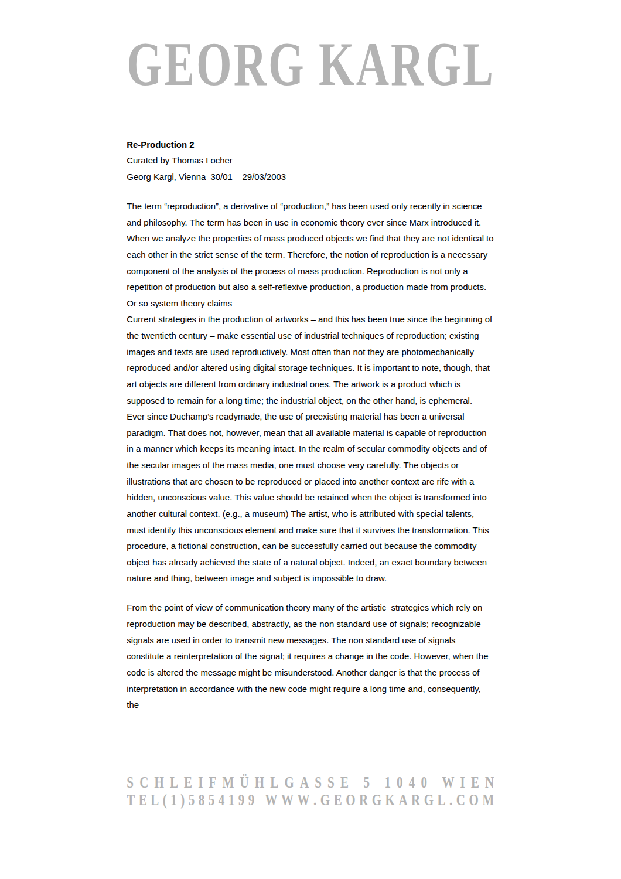GEORG KARGL
Re-Production 2
Curated by Thomas Locher
Georg Kargl, Vienna 30/01 – 29/03/2003
The term “reproduction”, a derivative of “production,” has been used only recently in science and philosophy. The term has been in use in economic theory ever since Marx introduced it. When we analyze the properties of mass produced objects we find that they are not identical to each other in the strict sense of the term. Therefore, the notion of reproduction is a necessary component of the analysis of the process of mass production. Reproduction is not only a repetition of production but also a self-reflexive production, a production made from products. Or so system theory claims
Current strategies in the production of artworks – and this has been true since the beginning of the twentieth century – make essential use of industrial techniques of reproduction; existing images and texts are used reproductively. Most often than not they are photomechanically reproduced and/or altered using digital storage techniques. It is important to note, though, that art objects are different from ordinary industrial ones. The artwork is a product which is supposed to remain for a long time; the industrial object, on the other hand, is ephemeral.
Ever since Duchamp’s readymade, the use of preexisting material has been a universal paradigm. That does not, however, mean that all available material is capable of reproduction in a manner which keeps its meaning intact. In the realm of secular commodity objects and of the secular images of the mass media, one must choose very carefully. The objects or illustrations that are chosen to be reproduced or placed into another context are rife with a hidden, unconscious value. This value should be retained when the object is transformed into another cultural context. (e.g., a museum) The artist, who is attributed with special talents, must identify this unconscious element and make sure that it survives the transformation. This procedure, a fictional construction, can be successfully carried out because the commodity object has already achieved the state of a natural object. Indeed, an exact boundary between nature and thing, between image and subject is impossible to draw.
From the point of view of communication theory many of the artistic strategies which rely on reproduction may be described, abstractly, as the non standard use of signals; recognizable signals are used in order to transmit new messages. The non standard use of signals constitute a reinterpretation of the signal; it requires a change in the code. However, when the code is altered the message might be misunderstood. Another danger is that the process of interpretation in accordance with the new code might require a long time and, consequently, the
SCHLEIFMÜHLGASSE 5 1040 WIEN
TEL(1) 5854199 WWW. GEORGKARGL. COM